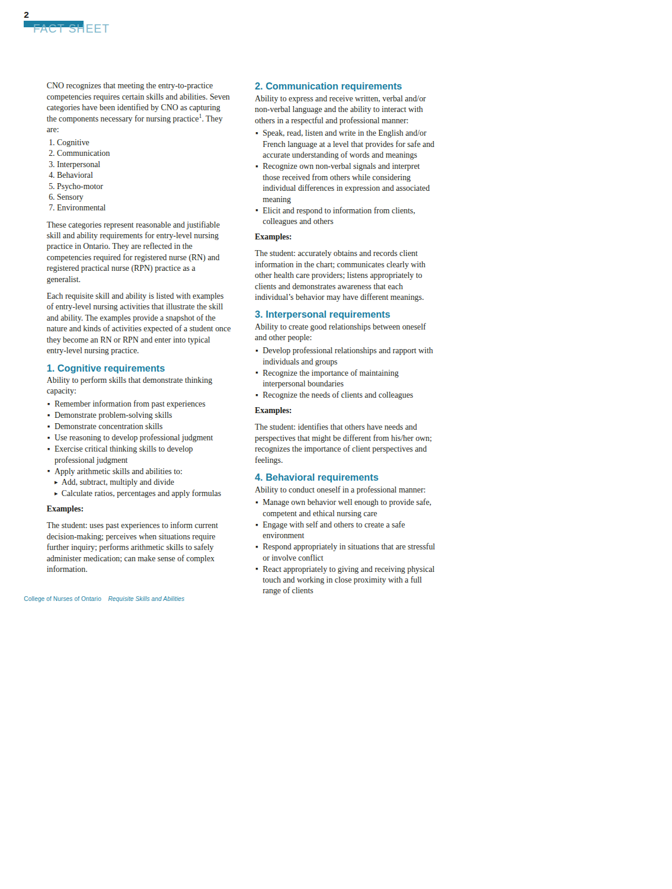2
FACT SHEET
CNO recognizes that meeting the entry-to-practice competencies requires certain skills and abilities. Seven categories have been identified by CNO as capturing the components necessary for nursing practice1. They are:
Cognitive
Communication
Interpersonal
Behavioral
Psycho-motor
Sensory
Environmental
These categories represent reasonable and justifiable skill and ability requirements for entry-level nursing practice in Ontario. They are reflected in the competencies required for registered nurse (RN) and registered practical nurse (RPN) practice as a generalist.
Each requisite skill and ability is listed with examples of entry-level nursing activities that illustrate the skill and ability. The examples provide a snapshot of the nature and kinds of activities expected of a student once they become an RN or RPN and enter into typical entry-level nursing practice.
1. Cognitive requirements
Ability to perform skills that demonstrate thinking capacity:
Remember information from past experiences
Demonstrate problem-solving skills
Demonstrate concentration skills
Use reasoning to develop professional judgment
Exercise critical thinking skills to develop professional judgment
Apply arithmetic skills and abilities to:
Add, subtract, multiply and divide
Calculate ratios, percentages and apply formulas
Examples:
The student: uses past experiences to inform current decision-making; perceives when situations require further inquiry; performs arithmetic skills to safely administer medication; can make sense of complex information.
2. Communication requirements
Ability to express and receive written, verbal and/or non-verbal language and the ability to interact with others in a respectful and professional manner:
Speak, read, listen and write in the English and/or French language at a level that provides for safe and accurate understanding of words and meanings
Recognize own non-verbal signals and interpret those received from others while considering individual differences in expression and associated meaning
Elicit and respond to information from clients, colleagues and others
Examples:
The student: accurately obtains and records client information in the chart; communicates clearly with other health care providers; listens appropriately to clients and demonstrates awareness that each individual’s behavior may have different meanings.
3. Interpersonal requirements
Ability to create good relationships between oneself and other people:
Develop professional relationships and rapport with individuals and groups
Recognize the importance of maintaining interpersonal boundaries
Recognize the needs of clients and colleagues
Examples:
The student: identifies that others have needs and perspectives that might be different from his/her own; recognizes the importance of client perspectives and feelings.
4. Behavioral requirements
Ability to conduct oneself in a professional manner:
Manage own behavior well enough to provide safe, competent and ethical nursing care
Engage with self and others to create a safe environment
Respond appropriately in situations that are stressful or involve conflict
React appropriately to giving and receiving physical touch and working in close proximity with a full range of clients
College of Nurses of OntarioRequisite Skills and Abilities